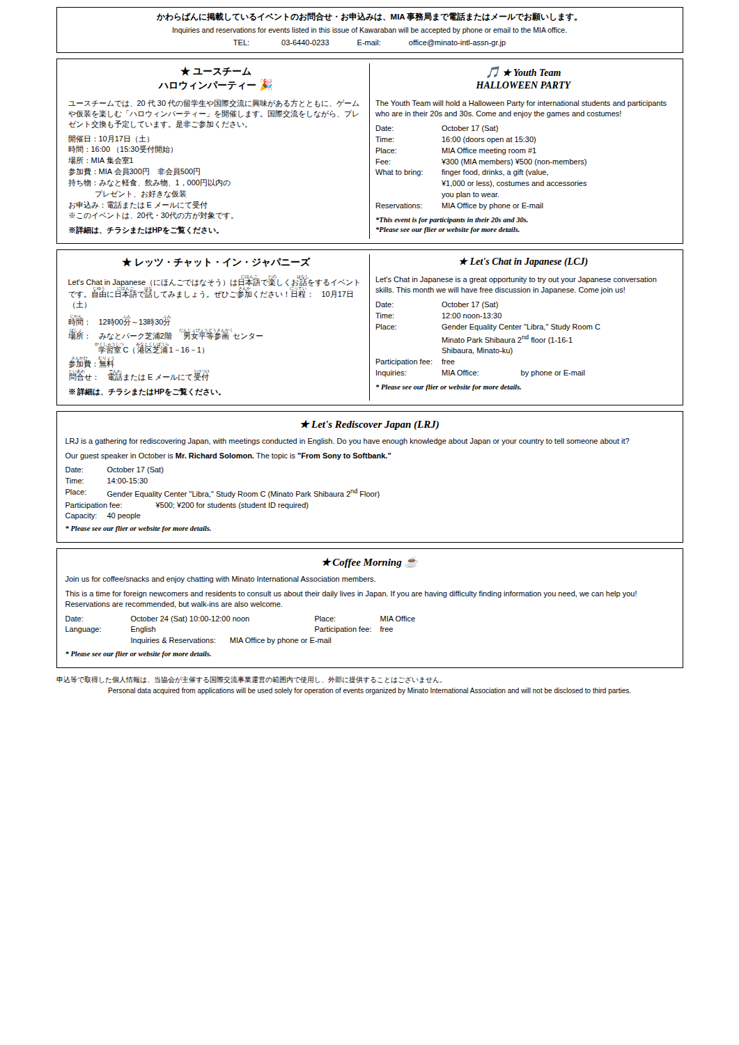かわらばんに掲載しているイベントのお問合せ・お申込みは、MIA 事務局まで電話またはメールでお願いします。
Inquiries and reservations for events listed in this issue of Kawaraban will be accepted by phone or email to the MIA office.
TEL: 03-6440-0233 E-mail: office@minato-intl-assn-gr.jp
★ ユースチーム
ハロウィンパーティー 🎉
ユースチームでは、20 代 30 代の留学生や国際交流に興味がある方とともに、ゲームや仮装を楽しむ「ハロウィンパーティー」を開催します。国際交流をしながら、プレゼント交換も予定しています。是非ご参加ください。
開催日：10月17日（土）
時間：16:00 （15:30受付開始）
場所：MIA 集会室1
参加費：MIA 会員300円　非会員500円
持ち物：みなと軽食、飲み物、1，000円以内の
プレゼント、お好きな仮装
お申込み：電話または E メールにて受付
※このイベントは、20代・30代の方が対象です。
※詳細は、チラシまたはHPをご覧ください。
🎵 ★ Youth Team
HALLOWEEN PARTY
The Youth Team will hold a Halloween Party for international students and participants who are in their 20s and 30s. Come and enjoy the games and costumes!
Date: October 17 (Sat)
Time: 16:00 (doors open at 15:30)
Place: MIA Office meeting room #1
Fee:¥300 (MIA members) ¥500 (non-members)
What to bring: finger food, drinks, a gift (value,
¥1,000 or less), costumes and accessories
you plan to wear.
Reservations: MIA Office by phone or E-mail
*This event is for participants in their 20s and 30s.
*Please see our flier or website for more details.
★ レッツ・チャット・イン・ジャパニーズ
Let's Chat in Japanese（にほんごではなそう）は日本語で楽しくお話をするイベントです。自由に日本語で話してみましょう。ぜひご参加ください！日程：　10月17日（土）
時間：　12時00分～13時30分
場所：　みなとパーク芝浦2階　男女平等参画センター
学習室C（港区芝浦1－16－1）
参加費：無料
問合せ：　電話または E メールにて受付
※ 詳細は、チラシまたはHPをご覧ください。
★ Let's Chat in Japanese (LCJ)
Let's Chat in Japanese is a great opportunity to try out your Japanese conversation skills. This month we will have free discussion in Japanese. Come join us!
Date: October 17 (Sat)
Time: 12:00 noon-13:30
Place: Gender Equality Center "Libra," Study Room C
Minato Park Shibaura 2nd floor (1-16-1
Shibaura, Minato-ku)
Participation fee: free
Inquiries: MIA Office: by phone or E-mail
* Please see our flier or website for more details.
★ Let's Rediscover Japan (LRJ)
LRJ is a gathering for rediscovering Japan, with meetings conducted in English. Do you have enough knowledge about Japan or your country to tell someone about it?
Our guest speaker in October is Mr. Richard Solomon. The topic is "From Sony to Softbank."
Date: October 17 (Sat)
Time: 14:00-15:30
Place: Gender Equality Center "Libra," Study Room C (Minato Park Shibaura 2nd Floor)
Participation fee:¥500; ¥200 for students (student ID required)
Capacity: 40 people
* Please see our flier or website for more details.
★ Coffee Morning ☕
Join us for coffee/snacks and enjoy chatting with Minato International Association members.
This is a time for foreign newcomers and residents to consult us about their daily lives in Japan. If you are having difficulty finding information you need, we can help you! Reservations are recommended, but walk-ins are also welcome.
| Date: | October 24 (Sat) 10:00-12:00 noon | Place: | MIA Office |
| Language: | English | Participation fee: | free |
| | Inquiries & Reservations: MIA Office by phone or E-mail |
* Please see our flier or website for more details.
申込等で取得した個人情報は、当協会が主催する国際交流事業運営の範囲内で使用し、外部に提供することはございません。
Personal data acquired from applications will be used solely for operation of events organized by Minato International Association and will not be disclosed to third parties.